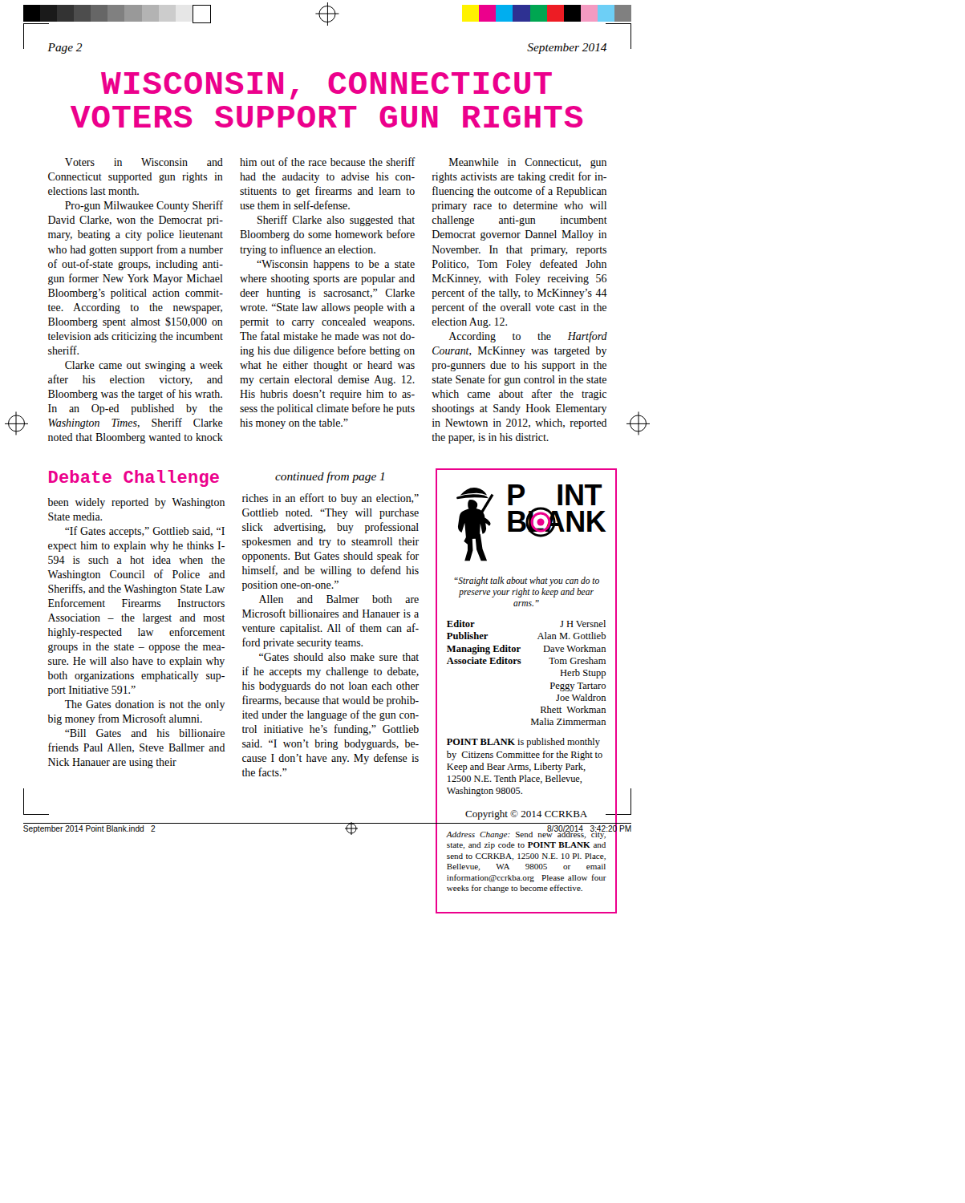Page 2 September 2014
Wisconsin, Connecticut
Voters Support Gun Rights
Voters in Wisconsin and Connecticut supported gun rights in elections last month.
Pro-gun Milwaukee County Sheriff David Clarke, won the Democrat primary, beating a city police lieutenant who had gotten support from a number of out-of-state groups, including anti-gun former New York Mayor Michael Bloomberg’s political action committee. According to the newspaper, Bloomberg spent almost $150,000 on television ads criticizing the incumbent sheriff.
Clarke came out swinging a week after his election victory, and Bloomberg was the target of his wrath. In an Op-ed published by the Washington Times, Sheriff Clarke noted that Bloomberg wanted to knock him out of the race because the sheriff had the audacity to advise his constituents to get firearms and learn to use them in self-defense.
Sheriff Clarke also suggested that Bloomberg do some homework before trying to influence an election.
“Wisconsin happens to be a state where shooting sports are popular and deer hunting is sacrosanct,” Clarke wrote. “State law allows people with a permit to carry concealed weapons. The fatal mistake he made was not doing his due diligence before betting on what he either thought or heard was my certain electoral demise Aug. 12. His hubris doesn’t require him to assess the political climate before he puts his money on the table.”
Meanwhile in Connecticut, gun rights activists are taking credit for influencing the outcome of a Republican primary race to determine who will challenge anti-gun incumbent Democrat governor Dannel Malloy in November. In that primary, reports Politico, Tom Foley defeated John McKinney, with Foley receiving 56 percent of the tally, to McKinney’s 44 percent of the overall vote cast in the election Aug. 12.
According to the Hartford Courant, McKinney was targeted by pro-gunners due to his support in the state Senate for gun control in the state which came about after the tragic shootings at Sandy Hook Elementary in Newtown in 2012, which, reported the paper, is in his district.
Debate Challenge
been widely reported by Washington State media.
“If Gates accepts,” Gottlieb said, “I expect him to explain why he thinks I-594 is such a hot idea when the Washington Council of Police and Sheriffs, and the Washington State Law Enforcement Firearms Instructors Association – the largest and most highly-respected law enforcement groups in the state – oppose the measure. He will also have to explain why both organizations emphatically support Initiative 591.”
The Gates donation is not the only big money from Microsoft alumni.
“Bill Gates and his billionaire friends Paul Allen, Steve Ballmer and Nick Hanauer are using their
continued from page 1
riches in an effort to buy an election,” Gottlieb noted. “They will purchase slick advertising, buy professional spokesmen and try to steamroll their opponents. But Gates should speak for himself, and be willing to defend his position one-on-one.”
Allen and Balmer both are Microsoft billionaires and Hanauer is a venture capitalist. All of them can afford private security teams.
“Gates should also make sure that if he accepts my challenge to debate, his bodyguards do not loan each other firearms, because that would be prohibited under the language of the gun control initiative he’s funding,” Gottlieb said. “I won’t bring bodyguards, because I don’t have any. My defense is the facts.”
P INT
BLANK
“Straight talk about what you can do to
preserve your right to keep and bear arms.”
| Editor | J H Versnel |
| Publisher | Alan M. Gottlieb |
| Managing Editor | Dave Workman |
| Associate Editors | Tom Gresham |
| | Herb Stupp |
| | Peggy Tartaro |
| | Joe Waldron |
| | Rhett Workman |
| | Malia Zimmerman |
POINT BLANK is published monthly by Citizens Committee for the Right to Keep and Bear Arms, Liberty Park, 12500 N.E. Tenth Place, Bellevue, Washington 98005.
Copyright © 2014 CCRKBA
Address Change: Send new address, city, state, and zip code to POINT BLANK and send to CCRKBA, 12500 N.E. 10 Pl. Place, Bellevue, WA 98005 or email information@ccrkba.org Please allow four weeks for change to become effective.
September 2014 Point Blank.indd 2 8/30/2014 3:42:20 PM